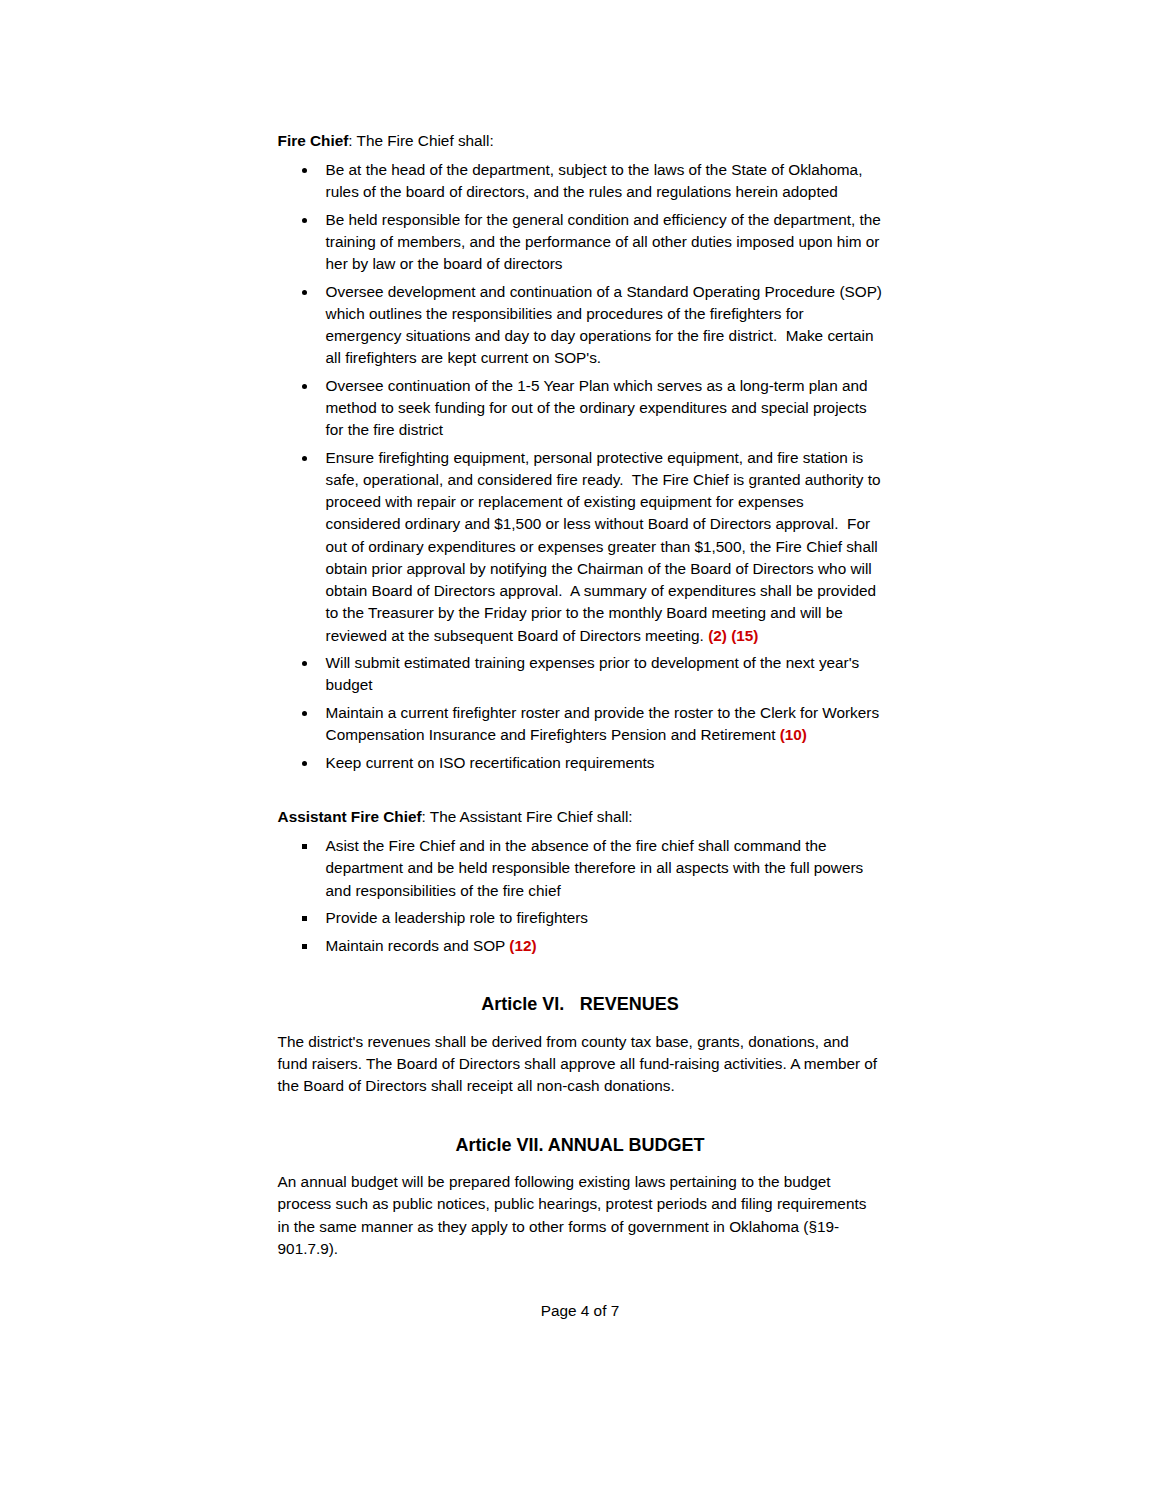Fire Chief: The Fire Chief shall:
Be at the head of the department, subject to the laws of the State of Oklahoma, rules of the board of directors, and the rules and regulations herein adopted
Be held responsible for the general condition and efficiency of the department, the training of members, and the performance of all other duties imposed upon him or her by law or the board of directors
Oversee development and continuation of a Standard Operating Procedure (SOP) which outlines the responsibilities and procedures of the firefighters for emergency situations and day to day operations for the fire district. Make certain all firefighters are kept current on SOP's.
Oversee continuation of the 1-5 Year Plan which serves as a long-term plan and method to seek funding for out of the ordinary expenditures and special projects for the fire district
Ensure firefighting equipment, personal protective equipment, and fire station is safe, operational, and considered fire ready. The Fire Chief is granted authority to proceed with repair or replacement of existing equipment for expenses considered ordinary and $1,500 or less without Board of Directors approval. For out of ordinary expenditures or expenses greater than $1,500, the Fire Chief shall obtain prior approval by notifying the Chairman of the Board of Directors who will obtain Board of Directors approval. A summary of expenditures shall be provided to the Treasurer by the Friday prior to the monthly Board meeting and will be reviewed at the subsequent Board of Directors meeting. (2) (15)
Will submit estimated training expenses prior to development of the next year's budget
Maintain a current firefighter roster and provide the roster to the Clerk for Workers Compensation Insurance and Firefighters Pension and Retirement (10)
Keep current on ISO recertification requirements
Assistant Fire Chief: The Assistant Fire Chief shall:
Asist the Fire Chief and in the absence of the fire chief shall command the department and be held responsible therefore in all aspects with the full powers and responsibilities of the fire chief
Provide a leadership role to firefighters
Maintain records and SOP (12)
Article VI. REVENUES
The district's revenues shall be derived from county tax base, grants, donations, and fund raisers. The Board of Directors shall approve all fund-raising activities. A member of the Board of Directors shall receipt all non-cash donations.
Article VII. ANNUAL BUDGET
An annual budget will be prepared following existing laws pertaining to the budget process such as public notices, public hearings, protest periods and filing requirements in the same manner as they apply to other forms of government in Oklahoma (§19-901.7.9).
Page 4 of 7